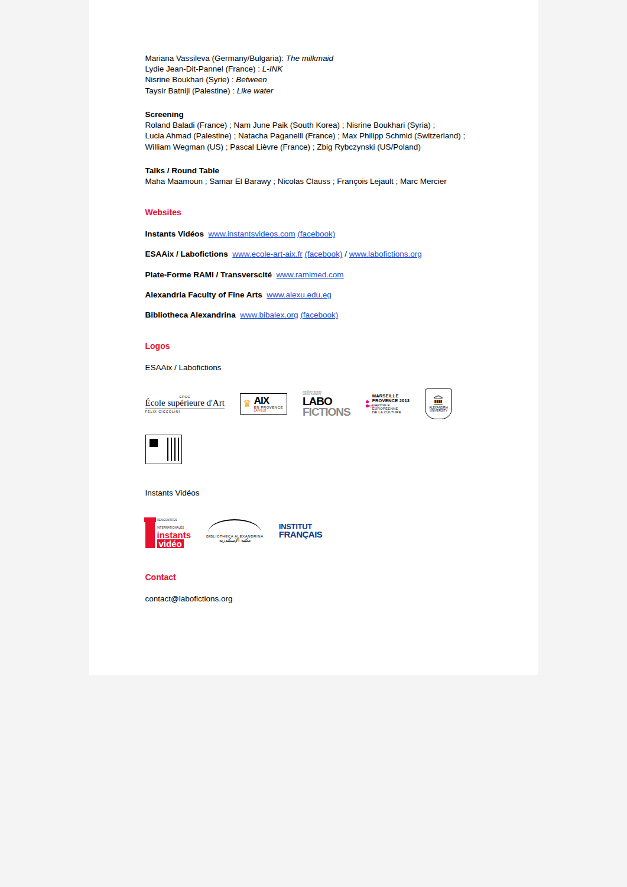Mariana Vassileva (Germany/Bulgaria): The milkmaid
Lydie Jean-Dit-Pannel (France) : L-INK
Nisrine Boukhari (Syrie) : Between
Taysir Batniji (Palestine) : Like water
Screening
Roland Baladi (France) ; Nam June Paik (South Korea) ; Nisrine Boukhari (Syria) ;
Lucia Ahmad (Palestine) ; Natacha Paganelli (France) ; Max Philipp Schmid (Switzerland) ;
William Wegman (US) ; Pascal Lièvre (France) ; Zbig Rybczynski (US/Poland)
Talks / Round Table
Maha Maamoun ; Samar El Barawy ; Nicolas Clauss ; François Lejault ; Marc Mercier
Websites
Instants Vidéos www.instantsvideos.com (facebook)
ESAAix / Labofictions www.ecole-art-aix.fr (facebook) / www.labofictions.org
Plate-Forme RAMI / Transverscité www.ramimed.com
Alexandria Faculty of Fine Arts www.alexu.edu.eg
Bibliotheca Alexandrina www.bibalex.org (facebook)
Logos
ESAAix / Labofictions
EPCC École supérieure d'Art FÉLIX CICCOLINI
♛ AIX EN PROVENCE LA VILLE
mediterranean
video network LABO FICTIONS
MP2013 MARSEILLE PROVENCE 2013 CAPITALE
EUROPÉENNE
DE LA CULTURE
🏛 ALEXANDRIA
UNIVERSITY
Instants Vidéos
RENCONTRES
INTERNATIONALES instants vidéo
BIBLIOTHECA ALEXANDRINA مكتبة الإسكندرية
INSTITUT FRANÇAIS
Contact
contact@labofictions.org